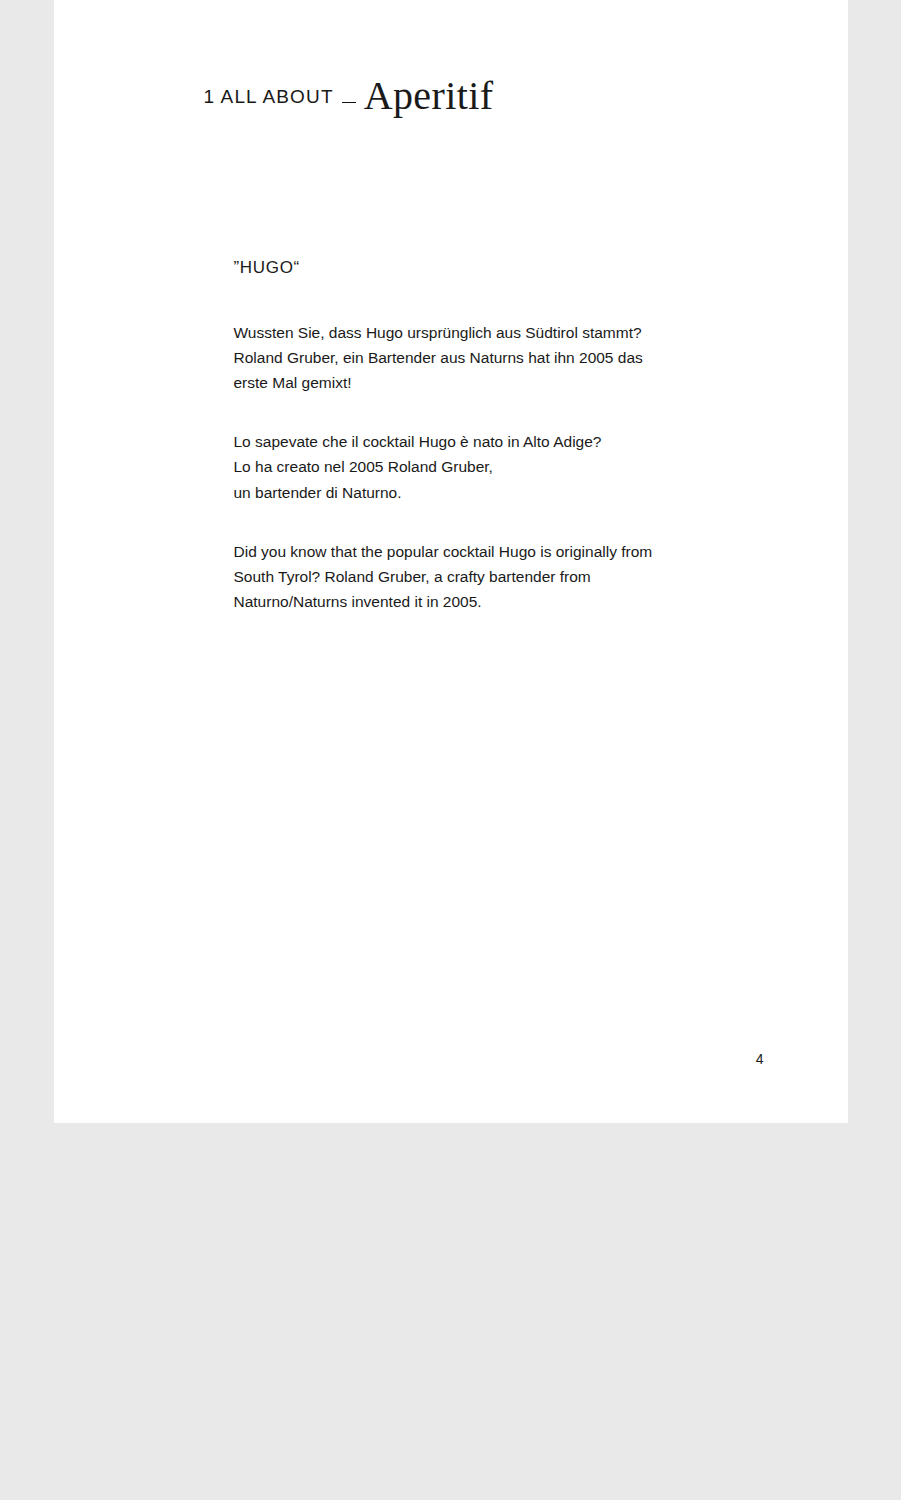1 All About Aperitif
”HUGO“
Wussten Sie, dass Hugo ursprünglich aus Südtirol stammt?
Roland Gruber, ein Bartender aus Naturns hat ihn 2005 das
erste Mal gemixt!
Lo sapevate che il cocktail Hugo è nato in Alto Adige?
Lo ha creato nel 2005 Roland Gruber,
un bartender di Naturno.
Did you know that the popular cocktail Hugo is originally from
South Tyrol? Roland Gruber, a crafty bartender from
Naturno/Naturns invented it in 2005.
4